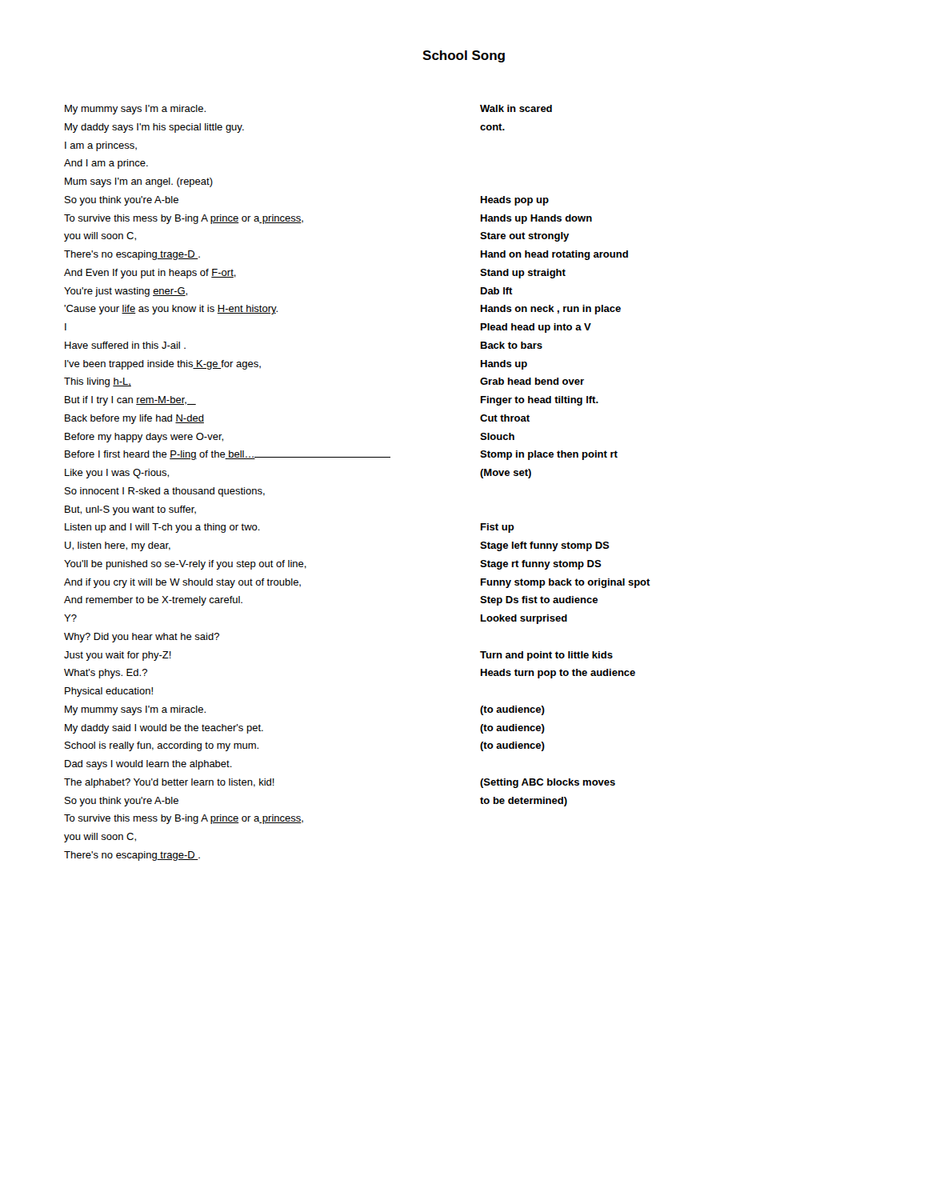School Song
| My mummy says I'm a miracle. | Walk in scared |
| My daddy says I'm his special little guy. | cont. |
| I am a princess, | |
| And I am a prince. | |
| Mum says I'm an angel. (repeat) | |
| So you think you're A-ble | Heads pop up |
| To survive this mess by B-ing A prince or a princess , | Hands up Hands down |
| you will soon C, | Stare out strongly |
| There's no escaping trage-D . | Hand on head rotating around |
| And Even If you put in heaps of F-ort , | Stand up straight |
| You're just wasting ener-G , | Dab lft |
| 'Cause your life as you know it is H-ent history . | Hands on neck , run in place |
| I | Plead head up into a V |
| Have suffered in this J-ail . | Back to bars |
| I've been trapped inside this K-ge for ages, | Hands up |
| This living h-L, | Grab head bend over |
| But if I try I can rem-M-ber, | Finger to head tilting lft. |
| Back before my life had N-ded | Cut throat |
| Before my happy days were O-ver, | Slouch |
| Before I first heard the P-ling of the bell… | Stomp in place then point rt |
| Like you I was Q-rious, | (Move set) |
| So innocent I R-sked a thousand questions, | |
| But, unl-S you want to suffer, | |
| Listen up and I will T-ch you a thing or two. | Fist up |
| U, listen here, my dear, | Stage left funny stomp DS |
| You'll be punished so se-V-rely if you step out of line, | Stage rt funny stomp DS |
| And if you cry it will be W should stay out of trouble, | Funny stomp back to original spot |
| And remember to be X-tremely careful. | Step Ds fist to audience |
| Y? | Looked surprised |
| Why? Did you hear what he said? | |
| Just you wait for phy-Z! | Turn and point to little kids |
| What's phys. Ed.? | Heads turn pop to the audience |
| Physical education! | |
| My mummy says I'm a miracle. | (to audience) |
| My daddy said I would be the teacher's pet. | (to audience) |
| School is really fun, according to my mum. | (to audience) |
| Dad says I would learn the alphabet. | |
| The alphabet? You'd better learn to listen, kid! | (Setting ABC blocks moves |
| So you think you're A-ble | to be determined) |
| To survive this mess by B-ing A prince or a princess , | |
| you will soon C, | |
| There's no escaping trage-D . | |